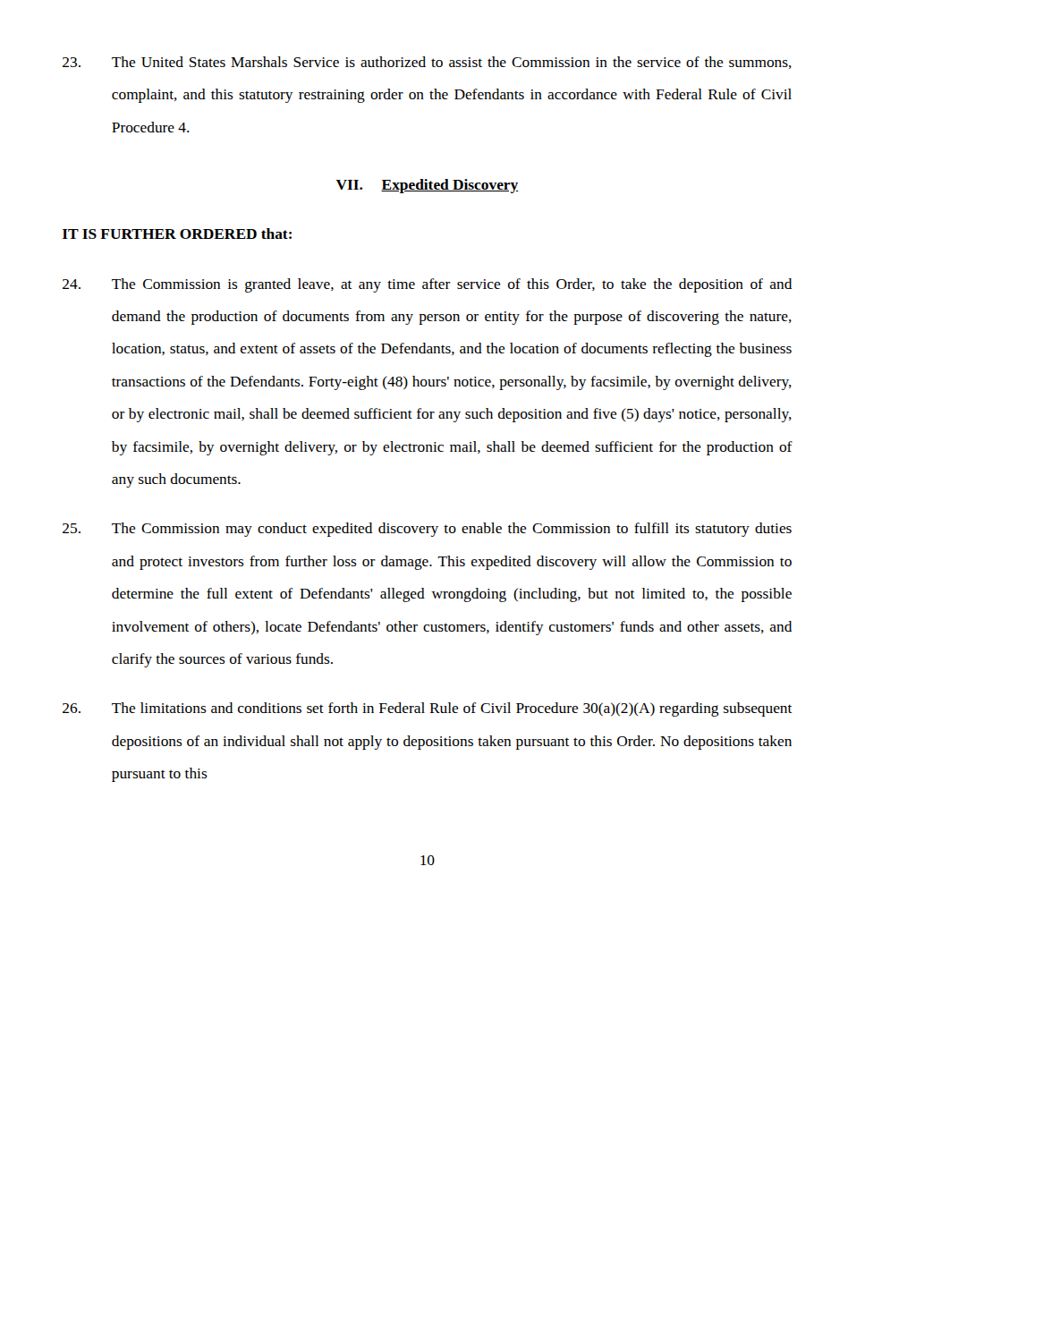23. The United States Marshals Service is authorized to assist the Commission in the service of the summons, complaint, and this statutory restraining order on the Defendants in accordance with Federal Rule of Civil Procedure 4.
VII. Expedited Discovery
IT IS FURTHER ORDERED that:
24. The Commission is granted leave, at any time after service of this Order, to take the deposition of and demand the production of documents from any person or entity for the purpose of discovering the nature, location, status, and extent of assets of the Defendants, and the location of documents reflecting the business transactions of the Defendants. Forty-eight (48) hours' notice, personally, by facsimile, by overnight delivery, or by electronic mail, shall be deemed sufficient for any such deposition and five (5) days' notice, personally, by facsimile, by overnight delivery, or by electronic mail, shall be deemed sufficient for the production of any such documents.
25. The Commission may conduct expedited discovery to enable the Commission to fulfill its statutory duties and protect investors from further loss or damage. This expedited discovery will allow the Commission to determine the full extent of Defendants' alleged wrongdoing (including, but not limited to, the possible involvement of others), locate Defendants' other customers, identify customers' funds and other assets, and clarify the sources of various funds.
26. The limitations and conditions set forth in Federal Rule of Civil Procedure 30(a)(2)(A) regarding subsequent depositions of an individual shall not apply to depositions taken pursuant to this Order. No depositions taken pursuant to this
10